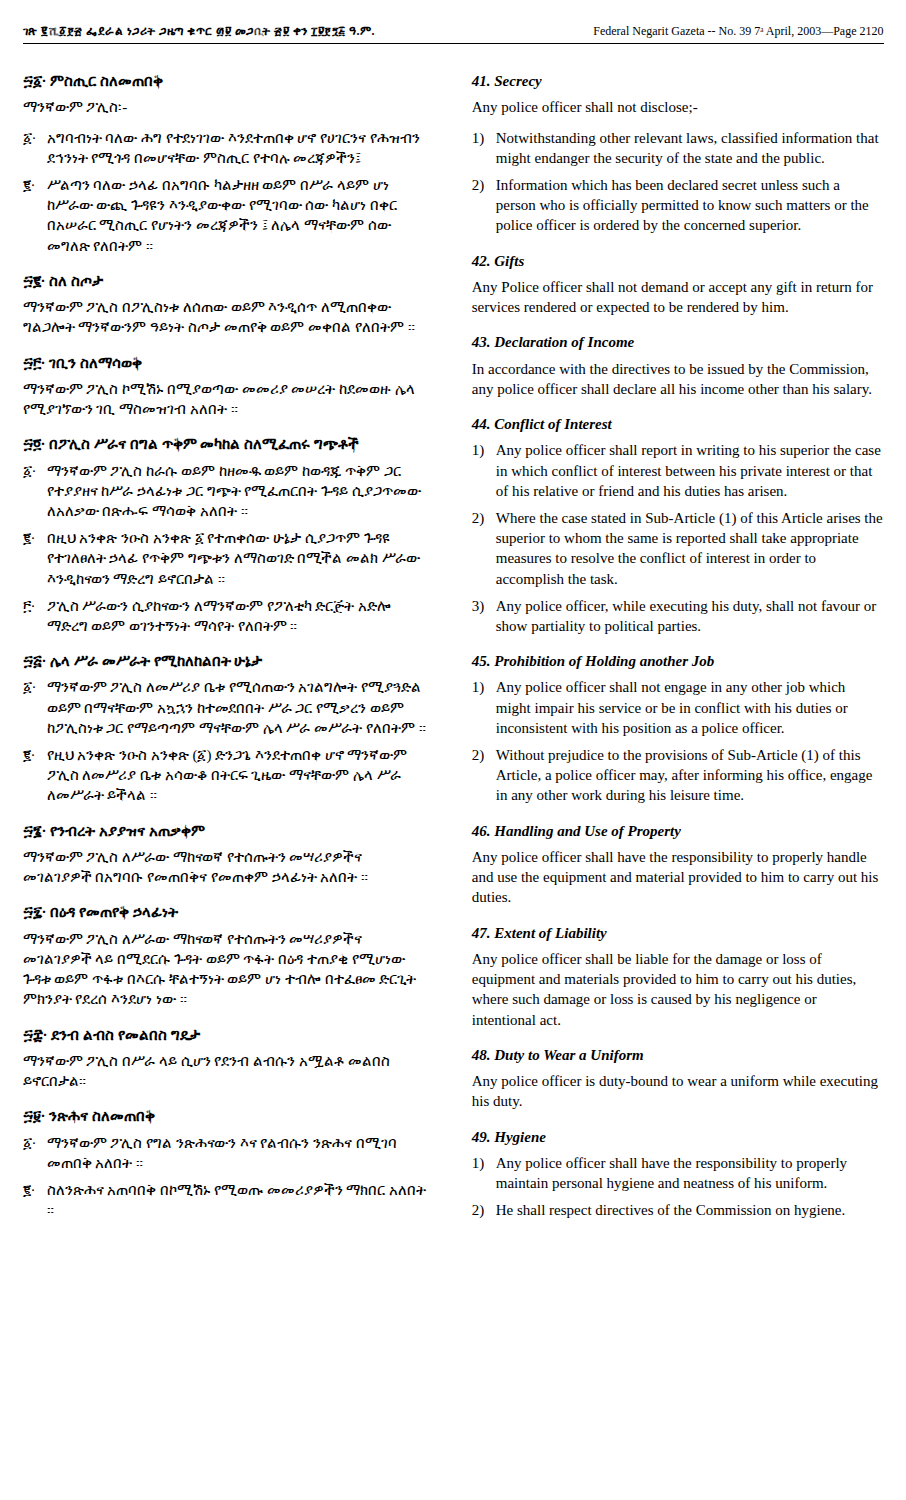ገጽ ፪ሺ፩፻፳ ፌደራል ነጋሪት ጋዜጣ ቁጥር ፴፱ መጋቢት ፳፱ ቀን ፲፱፻፺፭ ዓ.ም.
Federal Negarit Gazeta -- No. 39 7ᵃ April, 2003—Page 2120
፵፩· ምስጢር ስለመጠበቅ
ማንኛውም ፖሊስ፡-
፩· አግባብነት ባለው ሕግ የተደነገገው እንደተጠበቀ ሆኖ የሀገርንና የሕዝብን ደኅንነት የሚጎዳ በመሆናቸው ምስጢር የተባሉ መረጃዎችን፤
፪· ሥልጣን ባለው ኃላፊ በአግባቡ ካልታዘዘ ወይም በሥራ ላይም ሆነ ከሥራው ውጪ ጉዳዩን እንዲያውቀው የሚገባው ሰው ካልሆነ በቀር በአሠራር ሚስጢር የሆነትን መረጃዎችን ፤ ለሌላ ማናቸውም ሰው መግለጽ የለበትም ።
፵፪· ስለ ስጦታ
ማንኛውም ፖሊስ በፖሊስነቱ ለሰጠው ወይም እንዲሰጥ ለሚጠበቀው ግልጋሎት ማንኛውንም ዓይነት ስጦታ መጠየቅ ወይም መቀበል የለበትም ።
፵፫· ገቢን ስለማሳወቅ
ማንኛውም ፖሊስ ኮሚሽኑ በሚያወጣው መመሪያ መሠረት ከደመወዙ ሌላ የሚያገኘውን ገቢ ማስመዝገብ አለበት ።
፵፬· በፖሊስ ሥራና በግል ጥቅም መካከል ስለሚፈጠሩ ግጭቶች
፩· ማንኛውም ፖሊስ ከራሱ ወይም ከዘመዱ ወይም ከወዳጁ ጥቅም ጋር የተያያዘና ከሥራ ኃላፊነቱ ጋር ግጭት የሚፈጠርበት ጉዳይ ሲያጋጥመው ለአለቃው በጽሑፍ ማሳወቅ አለበት ።
፪· በዚህ አንቀጽ ንዑስ አንቀጽ ፩ የተጠቀሰው ሁኔታ ሲያጋጥም ጉዳዩ የተገለፀለት ኃላፊ የጥቅም ግጭቱን ለማስወገድ በሚችል መልክ ሥራው እንዲከናወን ማድረግ ይኖርበታል ።
፫· ፖሊስ ሥራውን ሲያከናውን ለማንኛውም የፖለቲካ ድርጅት አድሎ ማድረግ ወይም ወገንተኝነት ማሳየት የለበትም ።
፵፭· ሌላ ሥራ መሥራት የሚከለከልበት ሁኔታ
፩· ማንኛውም ፖሊስ ለመሥሪያ ቤቱ የሚሰጠውን አገልግሎት የሚያጓድል ወይም በማናቸውም አኳኋን ከተመደበበት ሥራ ጋር የሚቃረን ወይም ከፖሊስነቱ ጋር የማይጣጣም ማናቸውም ሌላ ሥራ መሥራት የለበትም ።
፪· የዚህ አንቀጽ ንዑስ አንቀጽ (፩) ድንጋጌ እንደተጠበቀ ሆኖ ማንኛውም ፖሊስ ለመሥሪያ ቤቱ አሳውቆ በትርፍ ጊዜው ማናቸውም ሌላ ሥራ ለመሥራት ይችላል ።
፵፮· የንብረት አያያዝና አጠቃቀም
ማንኛውም ፖሊስ ለሥራው ማከናወኛ የተሰጡትን መሣሪያዎችና መገልገያዎች በአግባቡ የመጠበቅና የመጠቀም ኃላፊነት አለበት ።
፵፯· በዕዳ የመጠየቅ ኃላፊነት
ማንኛውም ፖሊስ ለሥራው ማከናወኛ የተሰጡትን መሣሪያዎችና መገልገያዎች ላይ በሚደርሱ ጉዳት ወይም ጥፋት በዕዳ ተጠያቂ የሚሆነው ጉዳቱ ወይም ጥፋቱ በእርሱ ቸልተኝነት ወይም ሆነ ተብሎ በተፈፀመ ድርጊት ምክንያት የደረሰ እንደሆነ ነው ።
፵፰· ደንብ ልብስ የመልበስ ግዴታ
ማንኛውም ፖሊስ በሥራ ላይ ሲሆን የደንብ ልብሱን አሟልቶ መልበስ ይኖርበታል።
፵፱· ንጽሕና ስለመጠበቅ
፩· ማንኛውም ፖሊስ የግል ንጽሕናውን እና የልብሱን ንጽሕና በሚገባ መጠበቅ አለበት ።
፪· ስለንጽሕና አጠባበቅ በኮሚሽኑ የሚወጡ መመሪያዎችን ማክበር አለበት ።
41. Secrecy
Any police officer shall not disclose;-
1) Notwithstanding other relevant laws, classified information that might endanger the security of the state and the public.
2) Information which has been declared secret unless such a person who is officially permitted to know such matters or the police officer is ordered by the concerned superior.
42. Gifts
Any Police officer shall not demand or accept any gift in return for services rendered or expected to be rendered by him.
43. Declaration of Income
In accordance with the directives to be issued by the Commission, any police officer shall declare all his income other than his salary.
44. Conflict of Interest
1) Any police officer shall report in writing to his superior the case in which conflict of interest between his private interest or that of his relative or friend and his duties has arisen.
2) Where the case stated in Sub-Article (1) of this Article arises the superior to whom the same is reported shall take appropriate measures to resolve the conflict of interest in order to accomplish the task.
3) Any police officer, while executing his duty, shall not favour or show partiality to political parties.
45. Prohibition of Holding another Job
1) Any police officer shall not engage in any other job which might impair his service or be in conflict with his duties or inconsistent with his position as a police officer.
2) Without prejudice to the provisions of Sub-Article (1) of this Article, a police officer may, after informing his office, engage in any other work during his leisure time.
46. Handling and Use of Property
Any police officer shall have the responsibility to properly handle and use the equipment and material provided to him to carry out his duties.
47. Extent of Liability
Any police officer shall be liable for the damage or loss of equipment and materials provided to him to carry out his duties, where such damage or loss is caused by his negligence or intentional act.
48. Duty to Wear a Uniform
Any police officer is duty-bound to wear a uniform while executing his duty.
49. Hygiene
1) Any police officer shall have the responsibility to properly maintain personal hygiene and neatness of his uniform.
2) He shall respect directives of the Commission on hygiene.